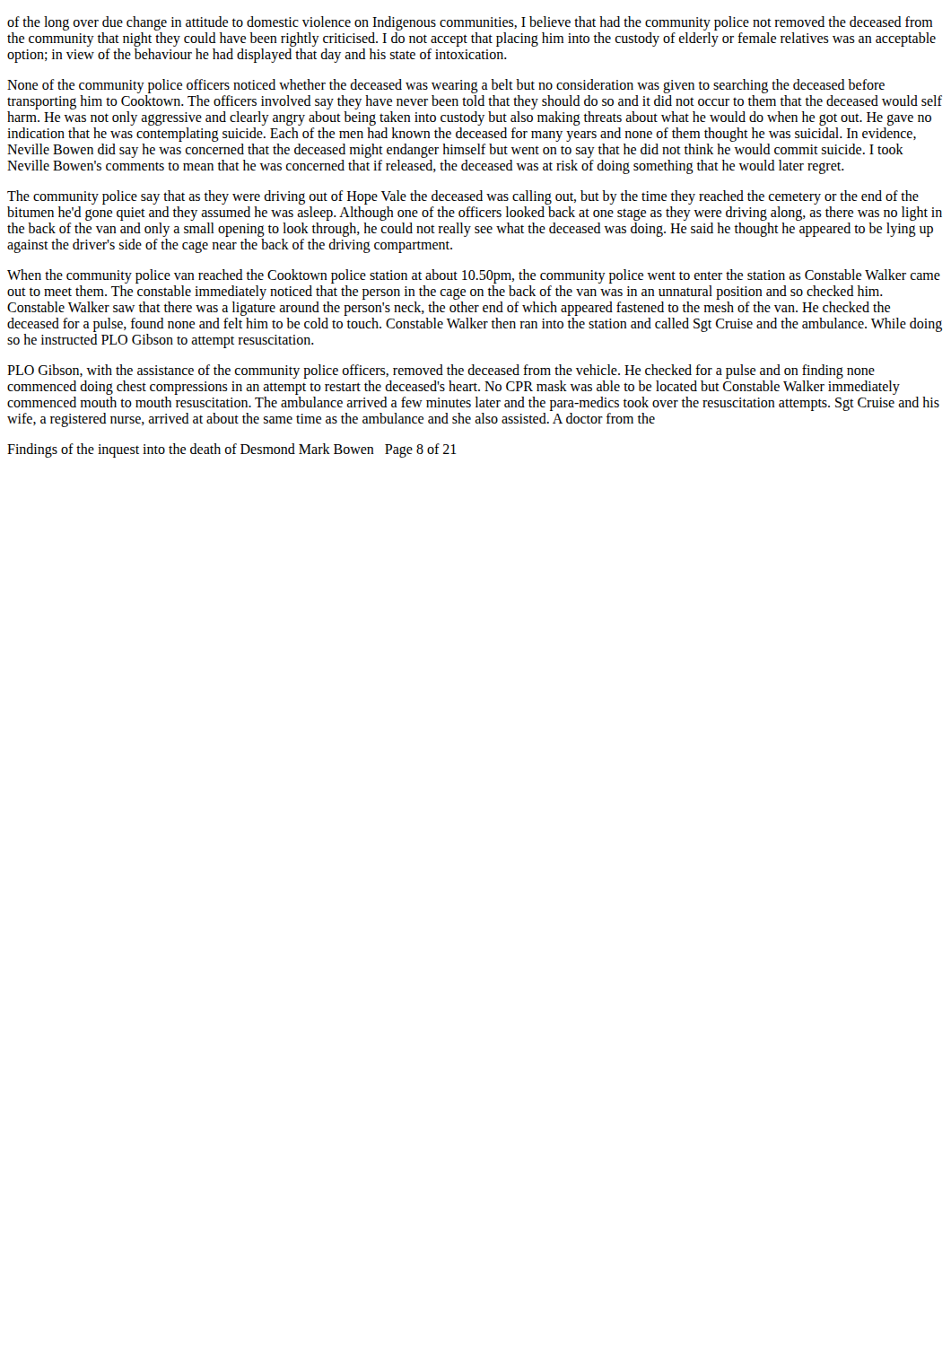of the long over due change in attitude to domestic violence on Indigenous communities, I believe that had the community police not removed the deceased from the community that night they could have been rightly criticised. I do not accept that placing him into the custody of elderly or female relatives was an acceptable option; in view of the behaviour he had displayed that day and his state of intoxication.
None of the community police officers noticed whether the deceased was wearing a belt but no consideration was given to searching the deceased before transporting him to Cooktown. The officers involved say they have never been told that they should do so and it did not occur to them that the deceased would self harm. He was not only aggressive and clearly angry about being taken into custody but also making threats about what he would do when he got out. He gave no indication that he was contemplating suicide. Each of the men had known the deceased for many years and none of them thought he was suicidal. In evidence, Neville Bowen did say he was concerned that the deceased might endanger himself but went on to say that he did not think he would commit suicide. I took Neville Bowen's comments to mean that he was concerned that if released, the deceased was at risk of doing something that he would later regret.
The community police say that as they were driving out of Hope Vale the deceased was calling out, but by the time they reached the cemetery or the end of the bitumen he'd gone quiet and they assumed he was asleep. Although one of the officers looked back at one stage as they were driving along, as there was no light in the back of the van and only a small opening to look through, he could not really see what the deceased was doing. He said he thought he appeared to be lying up against the driver's side of the cage near the back of the driving compartment.
When the community police van reached the Cooktown police station at about 10.50pm, the community police went to enter the station as Constable Walker came out to meet them. The constable immediately noticed that the person in the cage on the back of the van was in an unnatural position and so checked him. Constable Walker saw that there was a ligature around the person's neck, the other end of which appeared fastened to the mesh of the van. He checked the deceased for a pulse, found none and felt him to be cold to touch. Constable Walker then ran into the station and called Sgt Cruise and the ambulance. While doing so he instructed PLO Gibson to attempt resuscitation.
PLO Gibson, with the assistance of the community police officers, removed the deceased from the vehicle. He checked for a pulse and on finding none commenced doing chest compressions in an attempt to restart the deceased's heart. No CPR mask was able to be located but Constable Walker immediately commenced mouth to mouth resuscitation. The ambulance arrived a few minutes later and the para-medics took over the resuscitation attempts. Sgt Cruise and his wife, a registered nurse, arrived at about the same time as the ambulance and she also assisted. A doctor from the
Findings of the inquest into the death of Desmond Mark Bowen Page 8 of 21